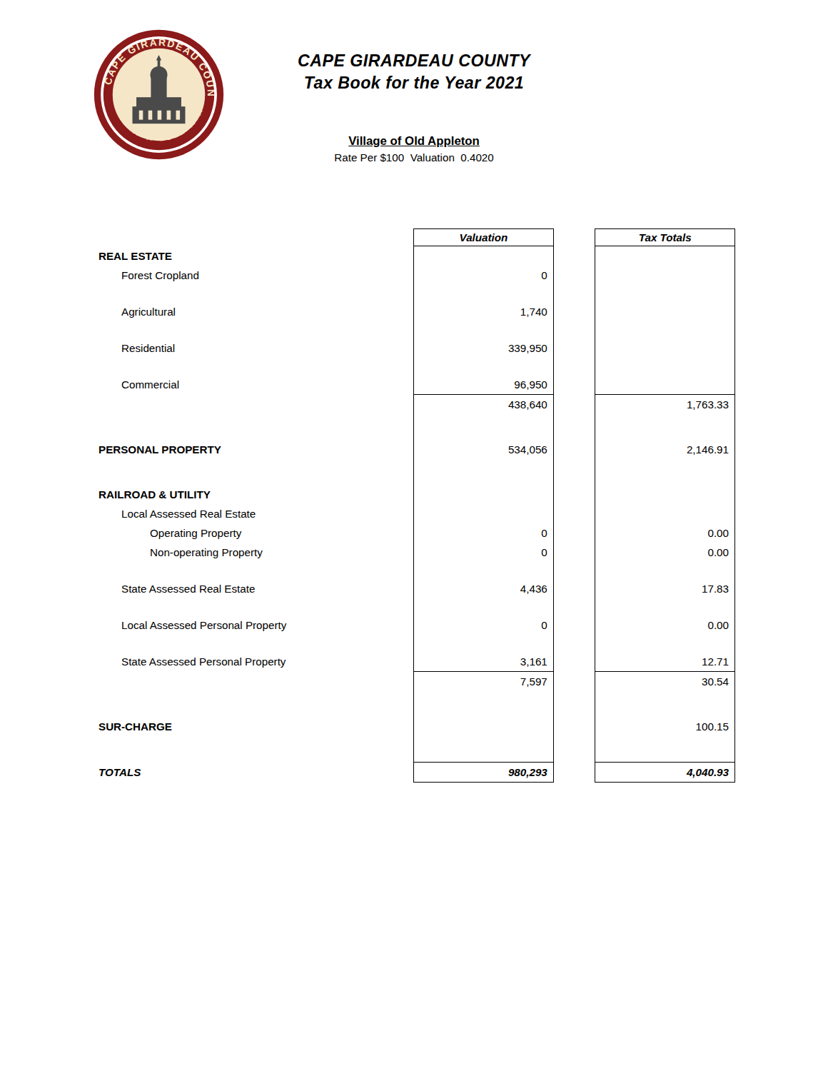CAPE GIRARDEAU COUNTY MO ★ ★ 1812 ★ ★
CAPE GIRARDEAU COUNTY
Tax Book for the Year 2021
Village of Old Appleton
Rate Per $100 Valuation 0.4020
| | Valuation | | Tax Totals |
| --- | --- | --- | --- |
| REAL ESTATE | | | |
| Forest Cropland | 0 | | |
| Agricultural | 1,740 | | |
| Residential | 339,950 | | |
| Commercial | 96,950 | | |
| | 438,640 | | 1,763.33 |
| PERSONAL PROPERTY | 534,056 | | 2,146.91 |
| RAILROAD & UTILITY | | | |
| Local Assessed Real Estate | | | |
| Operating Property | 0 | | 0.00 |
| Non-operating Property | 0 | | 0.00 |
| State Assessed Real Estate | 4,436 | | 17.83 |
| Local Assessed Personal Property | 0 | | 0.00 |
| State Assessed Personal Property | 3,161 | | 12.71 |
| | 7,597 | | 30.54 |
| SUR-CHARGE | | | 100.15 |
| TOTALS | 980,293 | | 4,040.93 |